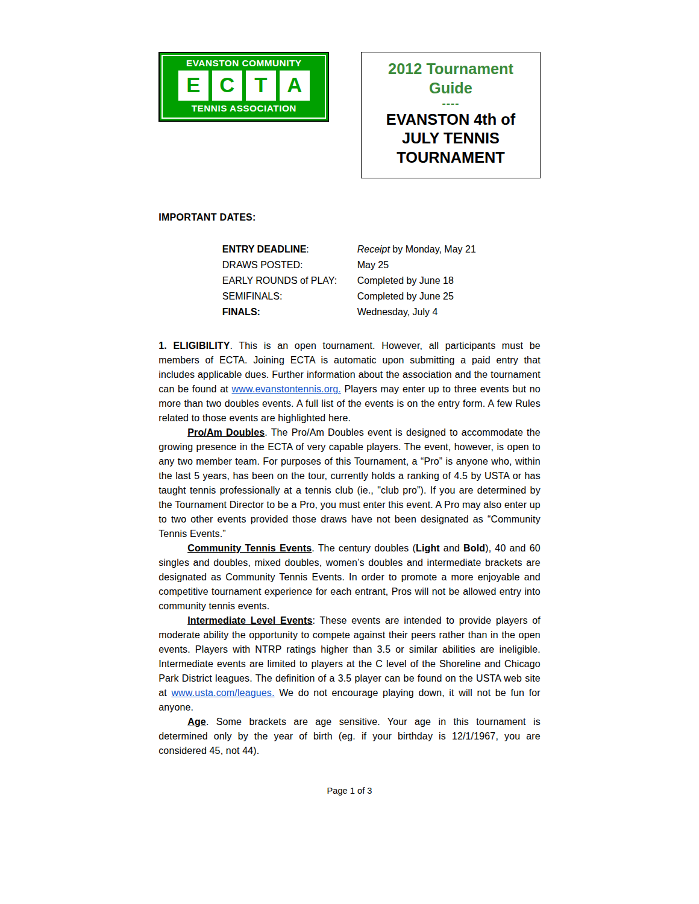EVANSTON COMMUNITY
ECTA
TENNIS ASSOCIATION
2012 Tournament Guide
----
EVANSTON 4th of JULY TENNIS TOURNAMENT
IMPORTANT DATES:
| ENTRY DEADLINE : | Receipt by Monday, May 21 |
| DRAWS POSTED: | May 25 |
| EARLY ROUNDS of PLAY: | Completed by June 18 |
| SEMIFINALS: | Completed by June 25 |
| FINALS: | Wednesday, July 4 |
1. ELIGIBILITY. This is an open tournament. However, all participants must be members of ECTA. Joining ECTA is automatic upon submitting a paid entry that includes applicable dues. Further information about the association and the tournament can be found at www.evanstontennis.org. Players may enter up to three events but no more than two doubles events. A full list of the events is on the entry form. A few Rules related to those events are highlighted here.
Pro/Am Doubles. The Pro/Am Doubles event is designed to accommodate the growing presence in the ECTA of very capable players. The event, however, is open to any two member team. For purposes of this Tournament, a “Pro” is anyone who, within the last 5 years, has been on the tour, currently holds a ranking of 4.5 by USTA or has taught tennis professionally at a tennis club (ie., "club pro”). If you are determined by the Tournament Director to be a Pro, you must enter this event. A Pro may also enter up to two other events provided those draws have not been designated as “Community Tennis Events.”
Community Tennis Events. The century doubles (Light and Bold), 40 and 60 singles and doubles, mixed doubles, women’s doubles and intermediate brackets are designated as Community Tennis Events. In order to promote a more enjoyable and competitive tournament experience for each entrant, Pros will not be allowed entry into community tennis events.
Intermediate Level Events: These events are intended to provide players of moderate ability the opportunity to compete against their peers rather than in the open events. Players with NTRP ratings higher than 3.5 or similar abilities are ineligible. Intermediate events are limited to players at the C level of the Shoreline and Chicago Park District leagues. The definition of a 3.5 player can be found on the USTA web site at www.usta.com/leagues. We do not encourage playing down, it will not be fun for anyone.
Age. Some brackets are age sensitive. Your age in this tournament is determined only by the year of birth (eg. if your birthday is 12/1/1967, you are considered 45, not 44).
Page 1 of 3